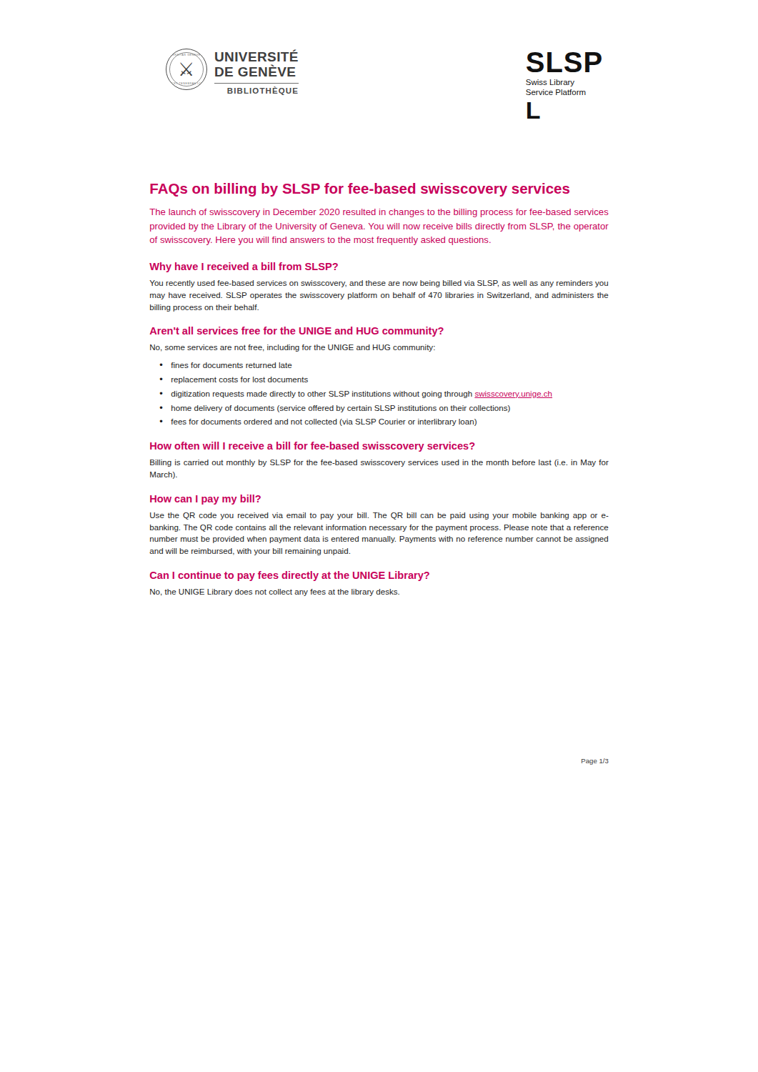UNIVERSITAS GENEVENSIS ⚔ POST TENEBRAS LUX
UNIVERSITÉ
DE GENÈVE
BIBLIOTHÈQUE
SLSP
Swiss Library
Service Platform
L
FAQs on billing by SLSP for fee-based swisscovery services
The launch of swisscovery in December 2020 resulted in changes to the billing process for fee-based services provided by the Library of the University of Geneva. You will now receive bills directly from SLSP, the operator of swisscovery. Here you will find answers to the most frequently asked questions.
Why have I received a bill from SLSP?
You recently used fee-based services on swisscovery, and these are now being billed via SLSP, as well as any reminders you may have received. SLSP operates the swisscovery platform on behalf of 470 libraries in Switzerland, and administers the billing process on their behalf.
Aren't all services free for the UNIGE and HUG community?
No, some services are not free, including for the UNIGE and HUG community:
fines for documents returned late
replacement costs for lost documents
digitization requests made directly to other SLSP institutions without going through swisscovery.unige.ch
home delivery of documents (service offered by certain SLSP institutions on their collections)
fees for documents ordered and not collected (via SLSP Courier or interlibrary loan)
How often will I receive a bill for fee-based swisscovery services?
Billing is carried out monthly by SLSP for the fee-based swisscovery services used in the month before last (i.e. in May for March).
How can I pay my bill?
Use the QR code you received via email to pay your bill. The QR bill can be paid using your mobile banking app or e-banking. The QR code contains all the relevant information necessary for the payment process. Please note that a reference number must be provided when payment data is entered manually. Payments with no reference number cannot be assigned and will be reimbursed, with your bill remaining unpaid.
Can I continue to pay fees directly at the UNIGE Library?
No, the UNIGE Library does not collect any fees at the library desks.
Page 1/3